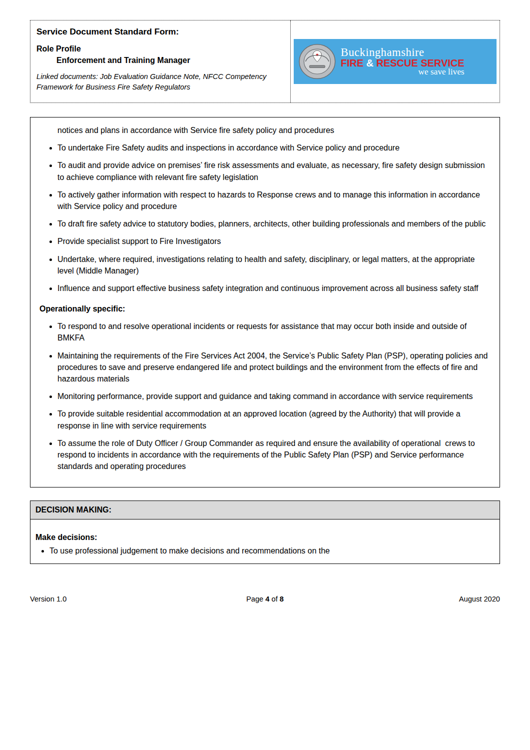Service Document Standard Form:
Role ProfileEnforcement and Training Manager
Linked documents: Job Evaluation Guidance Note, NFCC Competency Framework for Business Fire Safety Regulators
Buckinghamshire
FIRE & RESCUE SERVICE
we save lives
notices and plans in accordance with Service fire safety policy and procedures
To undertake Fire Safety audits and inspections in accordance with Service policy and procedure
To audit and provide advice on premises’ fire risk assessments and evaluate, as necessary, fire safety design submission to achieve compliance with relevant fire safety legislation
To actively gather information with respect to hazards to Response crews and to manage this information in accordance with Service policy and procedure
To draft fire safety advice to statutory bodies, planners, architects, other building professionals and members of the public
Provide specialist support to Fire Investigators
Undertake, where required, investigations relating to health and safety, disciplinary, or legal matters, at the appropriate level (Middle Manager)
Influence and support effective business safety integration and continuous improvement across all business safety staff
Operationally specific:
To respond to and resolve operational incidents or requests for assistance that may occur both inside and outside of BMKFA
Maintaining the requirements of the Fire Services Act 2004, the Service’s Public Safety Plan (PSP), operating policies and procedures to save and preserve endangered life and protect buildings and the environment from the effects of fire and hazardous materials
Monitoring performance, provide support and guidance and taking command in accordance with service requirements
To provide suitable residential accommodation at an approved location (agreed by the Authority) that will provide a response in line with service requirements
To assume the role of Duty Officer / Group Commander as required and ensure the availability of operational crews to respond to incidents in accordance with the requirements of the Public Safety Plan (PSP) and Service performance standards and operating procedures
DECISION MAKING:
Make decisions:
To use professional judgement to make decisions and recommendations on the
Version 1.0 Page 4 of 8 August 2020